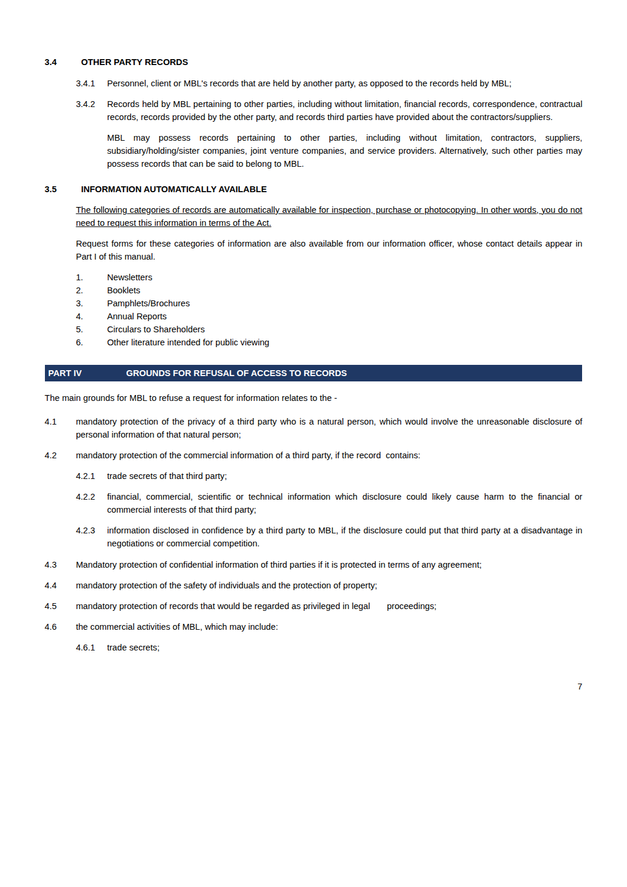3.4 OTHER PARTY RECORDS
3.4.1 Personnel, client or MBL's records that are held by another party, as opposed to the records held by MBL;
3.4.2 Records held by MBL pertaining to other parties, including without limitation, financial records, correspondence, contractual records, records provided by the other party, and records third parties have provided about the contractors/suppliers.
MBL may possess records pertaining to other parties, including without limitation, contractors, suppliers, subsidiary/holding/sister companies, joint venture companies, and service providers. Alternatively, such other parties may possess records that can be said to belong to MBL.
3.5 INFORMATION AUTOMATICALLY AVAILABLE
The following categories of records are automatically available for inspection, purchase or photocopying. In other words, you do not need to request this information in terms of the Act.
Request forms for these categories of information are also available from our information officer, whose contact details appear in Part I of this manual.
1. Newsletters
2. Booklets
3. Pamphlets/Brochures
4. Annual Reports
5. Circulars to Shareholders
6. Other literature intended for public viewing
PART IV GROUNDS FOR REFUSAL OF ACCESS TO RECORDS
The main grounds for MBL to refuse a request for information relates to the -
4.1 mandatory protection of the privacy of a third party who is a natural person, which would involve the unreasonable disclosure of personal information of that natural person;
4.2 mandatory protection of the commercial information of a third party, if the record contains:
4.2.1 trade secrets of that third party;
4.2.2 financial, commercial, scientific or technical information which disclosure could likely cause harm to the financial or commercial interests of that third party;
4.2.3 information disclosed in confidence by a third party to MBL, if the disclosure could put that third party at a disadvantage in negotiations or commercial competition.
4.3 Mandatory protection of confidential information of third parties if it is protected in terms of any agreement;
4.4 mandatory protection of the safety of individuals and the protection of property;
4.5 mandatory protection of records that would be regarded as privileged in legal proceedings;
4.6 the commercial activities of MBL, which may include:
4.6.1 trade secrets;
7